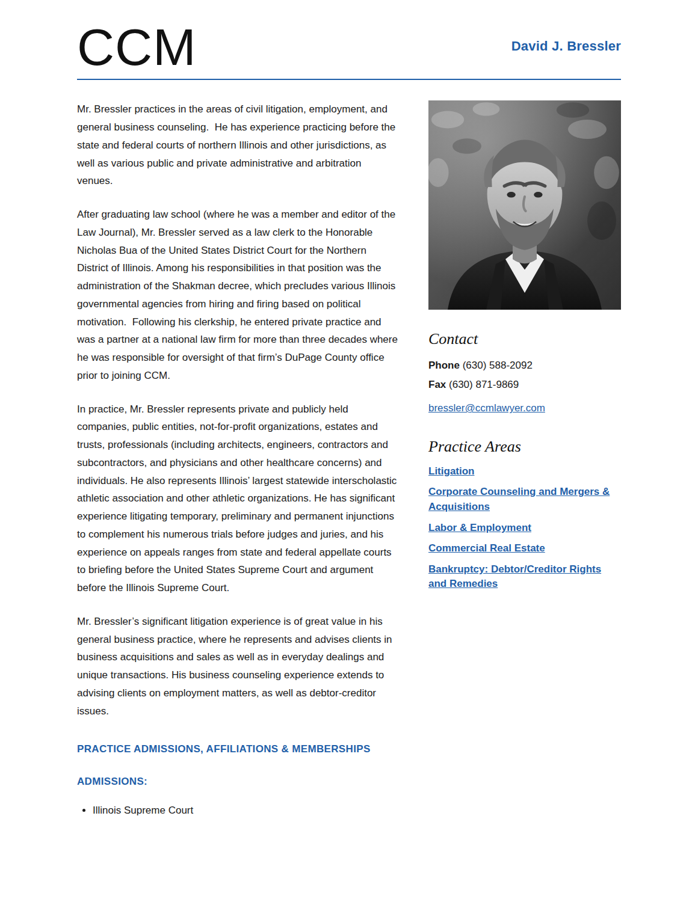CCM
David J. Bressler
Mr. Bressler practices in the areas of civil litigation, employment, and general business counseling. He has experience practicing before the state and federal courts of northern Illinois and other jurisdictions, as well as various public and private administrative and arbitration venues.
After graduating law school (where he was a member and editor of the Law Journal), Mr. Bressler served as a law clerk to the Honorable Nicholas Bua of the United States District Court for the Northern District of Illinois. Among his responsibilities in that position was the administration of the Shakman decree, which precludes various Illinois governmental agencies from hiring and firing based on political motivation. Following his clerkship, he entered private practice and was a partner at a national law firm for more than three decades where he was responsible for oversight of that firm’s DuPage County office prior to joining CCM.
In practice, Mr. Bressler represents private and publicly held companies, public entities, not-for-profit organizations, estates and trusts, professionals (including architects, engineers, contractors and subcontractors, and physicians and other healthcare concerns) and individuals. He also represents Illinois’ largest statewide interscholastic athletic association and other athletic organizations. He has significant experience litigating temporary, preliminary and permanent injunctions to complement his numerous trials before judges and juries, and his experience on appeals ranges from state and federal appellate courts to briefing before the United States Supreme Court and argument before the Illinois Supreme Court.
Mr. Bressler’s significant litigation experience is of great value in his general business practice, where he represents and advises clients in business acquisitions and sales as well as in everyday dealings and unique transactions. His business counseling experience extends to advising clients on employment matters, as well as debtor-creditor issues.
Practice Admissions, Affiliations & Memberships
Admissions:
Illinois Supreme Court
Contact
Phone (630) 588-2092
Fax (630) 871-9869
bressler@ccmlawyer.com
Practice Areas
Litigation
Corporate Counseling and Mergers & Acquisitions
Labor & Employment
Commercial Real Estate
Bankruptcy: Debtor/Creditor Rights and Remedies